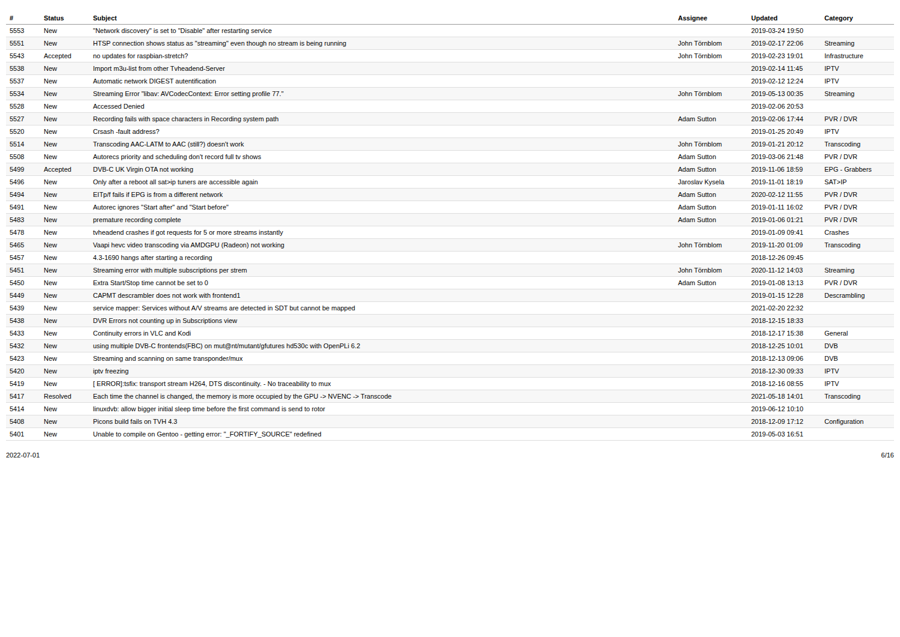| # | Status | Subject | Assignee | Updated | Category |
| --- | --- | --- | --- | --- | --- |
| 5553 | New | "Network discovery" is set to "Disable" after restarting service | | 2019-03-24 19:50 | |
| 5551 | New | HTSP connection shows status as "streaming" even though no stream is being running | John Törnblom | 2019-02-17 22:06 | Streaming |
| 5543 | Accepted | no updates for raspbian-stretch? | John Törnblom | 2019-02-23 19:01 | Infrastructure |
| 5538 | New | Import m3u-list from other Tvheadend-Server | | 2019-02-14 11:45 | IPTV |
| 5537 | New | Automatic network DIGEST autentification | | 2019-02-12 12:24 | IPTV |
| 5534 | New | Streaming Error "libav: AVCodecContext: Error setting profile 77." | John Törnblom | 2019-05-13 00:35 | Streaming |
| 5528 | New | Accessed Denied | | 2019-02-06 20:53 | |
| 5527 | New | Recording fails with space characters in Recording system path | Adam Sutton | 2019-02-06 17:44 | PVR / DVR |
| 5520 | New | Crsash -fault address? | | 2019-01-25 20:49 | IPTV |
| 5514 | New | Transcoding AAC-LATM to AAC (still?) doesn't work | John Törnblom | 2019-01-21 20:12 | Transcoding |
| 5508 | New | Autorecs priority and scheduling don't record full tv shows | Adam Sutton | 2019-03-06 21:48 | PVR / DVR |
| 5499 | Accepted | DVB-C UK Virgin OTA not working | Adam Sutton | 2019-11-06 18:59 | EPG - Grabbers |
| 5496 | New | Only after a reboot all sat>ip tuners are accessible again | Jaroslav Kysela | 2019-11-01 18:19 | SAT>IP |
| 5494 | New | EITp/f fails if EPG is from a different network | Adam Sutton | 2020-02-12 11:55 | PVR / DVR |
| 5491 | New | Autorec ignores "Start after" and "Start before" | Adam Sutton | 2019-01-11 16:02 | PVR / DVR |
| 5483 | New | premature recording complete | Adam Sutton | 2019-01-06 01:21 | PVR / DVR |
| 5478 | New | tvheadend crashes if got requests for 5 or more streams instantly | | 2019-01-09 09:41 | Crashes |
| 5465 | New | Vaapi hevc video transcoding via AMDGPU (Radeon) not working | John Törnblom | 2019-11-20 01:09 | Transcoding |
| 5457 | New | 4.3-1690 hangs after starting a recording | | 2018-12-26 09:45 | |
| 5451 | New | Streaming error with multiple subscriptions per strem | John Törnblom | 2020-11-12 14:03 | Streaming |
| 5450 | New | Extra Start/Stop time cannot be set to 0 | Adam Sutton | 2019-01-08 13:13 | PVR / DVR |
| 5449 | New | CAPMT descrambler does not work with frontend1 | | 2019-01-15 12:28 | Descrambling |
| 5439 | New | service mapper: Services without A/V streams are detected in SDT but cannot be mapped | | 2021-02-20 22:32 | |
| 5438 | New | DVR Errors not counting up in Subscriptions view | | 2018-12-15 18:33 | |
| 5433 | New | Continuity errors in VLC and Kodi | | 2018-12-17 15:38 | General |
| 5432 | New | using multiple DVB-C frontends(FBC) on mut@nt/mutant/gfutures hd530c with OpenPLi 6.2 | | 2018-12-25 10:01 | DVB |
| 5423 | New | Streaming and scanning on same transponder/mux | | 2018-12-13 09:06 | DVB |
| 5420 | New | iptv freezing | | 2018-12-30 09:33 | IPTV |
| 5419 | New | [ ERROR]:tsfix: transport stream H264, DTS discontinuity. - No traceability to mux | | 2018-12-16 08:55 | IPTV |
| 5417 | Resolved | Each time the channel is changed, the memory is more occupied by the GPU -> NVENC -> Transcode | | 2021-05-18 14:01 | Transcoding |
| 5414 | New | linuxdvb: allow bigger initial sleep time before the first command is send to rotor | | 2019-06-12 10:10 | |
| 5408 | New | Picons build fails on TVH 4.3 | | 2018-12-09 17:12 | Configuration |
| 5401 | New | Unable to compile on Gentoo - getting error: "_FORTIFY_SOURCE" redefined | | 2019-05-03 16:51 | |
2022-07-01 6/16